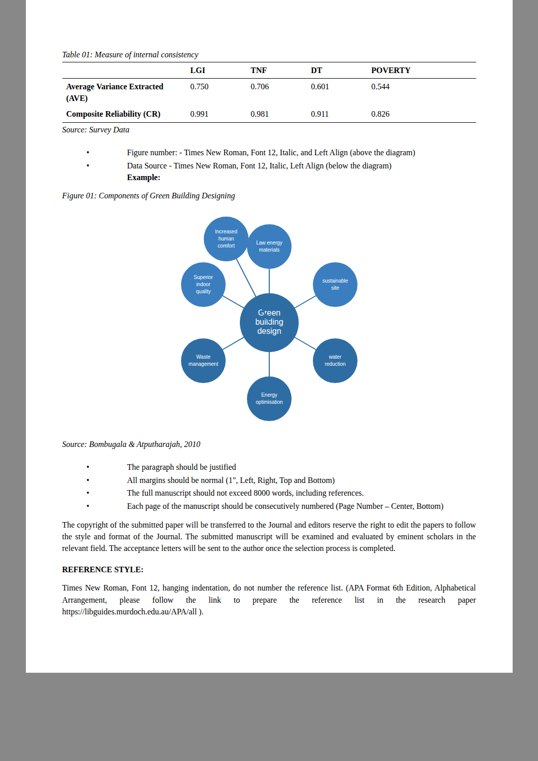Table 01: Measure of internal consistency
| | LGI | TNF | DT | POVERTY |
| --- | --- | --- | --- | --- |
| Average Variance Extracted (AVE) | 0.750 | 0.706 | 0.601 | 0.544 |
| Composite Reliability (CR) | 0.991 | 0.981 | 0.911 | 0.826 |
Source: Survey Data
Figure number: - Times New Roman, Font 12, Italic, and Left Align (above the diagram)
Data Source - Times New Roman, Font 12, Italic, Left Align (below the diagram)
Example:
Figure 01: Components of Green Building Designing
Green building design Law energy materials sustainable site water reduction Energy optimisation Waste management Superior indoor quality Increased human comfort Increased human comfort
Source: Bombugala & Atputharajah, 2010
The paragraph should be justified
All margins should be normal (1", Left, Right, Top and Bottom)
The full manuscript should not exceed 8000 words, including references.
Each page of the manuscript should be consecutively numbered (Page Number – Center, Bottom)
The copyright of the submitted paper will be transferred to the Journal and editors reserve the right to edit the papers to follow the style and format of the Journal. The submitted manuscript will be examined and evaluated by eminent scholars in the relevant field. The acceptance letters will be sent to the author once the selection process is completed.
Reference Style:
Times New Roman, Font 12, hanging indentation, do not number the reference list. (APA Format 6th Edition, Alphabetical Arrangement, please follow the link to prepare the reference list in the research paper https://libguides.murdoch.edu.au/APA/all ).